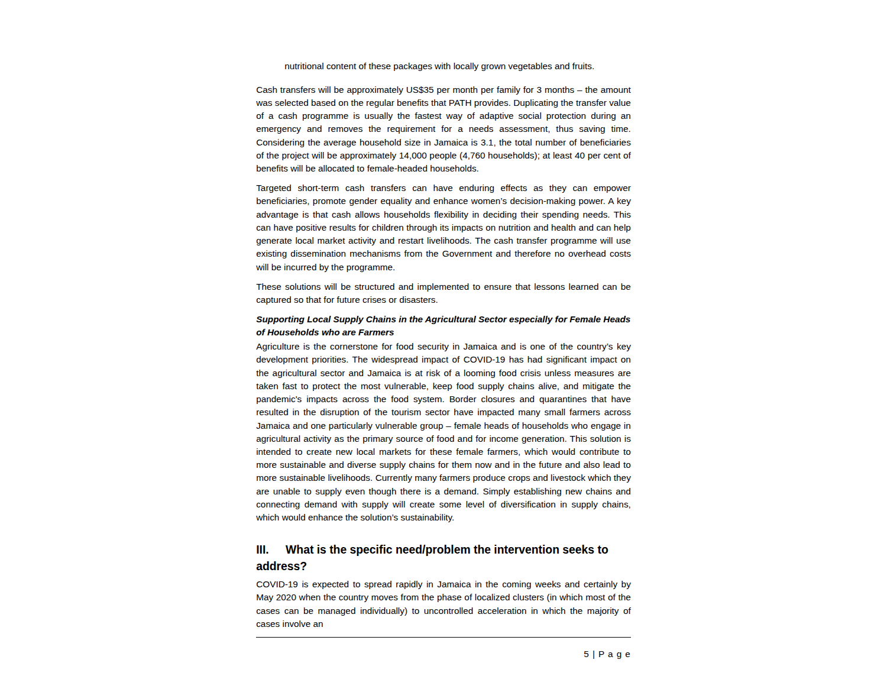nutritional content of these packages with locally grown vegetables and fruits.
Cash transfers will be approximately US$35 per month per family for 3 months – the amount was selected based on the regular benefits that PATH provides. Duplicating the transfer value of a cash programme is usually the fastest way of adaptive social protection during an emergency and removes the requirement for a needs assessment, thus saving time. Considering the average household size in Jamaica is 3.1, the total number of beneficiaries of the project will be approximately 14,000 people (4,760 households); at least 40 per cent of benefits will be allocated to female-headed households.
Targeted short-term cash transfers can have enduring effects as they can empower beneficiaries, promote gender equality and enhance women’s decision-making power. A key advantage is that cash allows households flexibility in deciding their spending needs. This can have positive results for children through its impacts on nutrition and health and can help generate local market activity and restart livelihoods. The cash transfer programme will use existing dissemination mechanisms from the Government and therefore no overhead costs will be incurred by the programme.
These solutions will be structured and implemented to ensure that lessons learned can be captured so that for future crises or disasters.
Supporting Local Supply Chains in the Agricultural Sector especially for Female Heads of Households who are Farmers
Agriculture is the cornerstone for food security in Jamaica and is one of the country’s key development priorities. The widespread impact of COVID-19 has had significant impact on the agricultural sector and Jamaica is at risk of a looming food crisis unless measures are taken fast to protect the most vulnerable, keep food supply chains alive, and mitigate the pandemic's impacts across the food system. Border closures and quarantines that have resulted in the disruption of the tourism sector have impacted many small farmers across Jamaica and one particularly vulnerable group – female heads of households who engage in agricultural activity as the primary source of food and for income generation. This solution is intended to create new local markets for these female farmers, which would contribute to more sustainable and diverse supply chains for them now and in the future and also lead to more sustainable livelihoods. Currently many farmers produce crops and livestock which they are unable to supply even though there is a demand. Simply establishing new chains and connecting demand with supply will create some level of diversification in supply chains, which would enhance the solution’s sustainability.
III. What is the specific need/problem the intervention seeks to address?
COVID-19 is expected to spread rapidly in Jamaica in the coming weeks and certainly by May 2020 when the country moves from the phase of localized clusters (in which most of the cases can be managed individually) to uncontrolled acceleration in which the majority of cases involve an
5 | P a g e